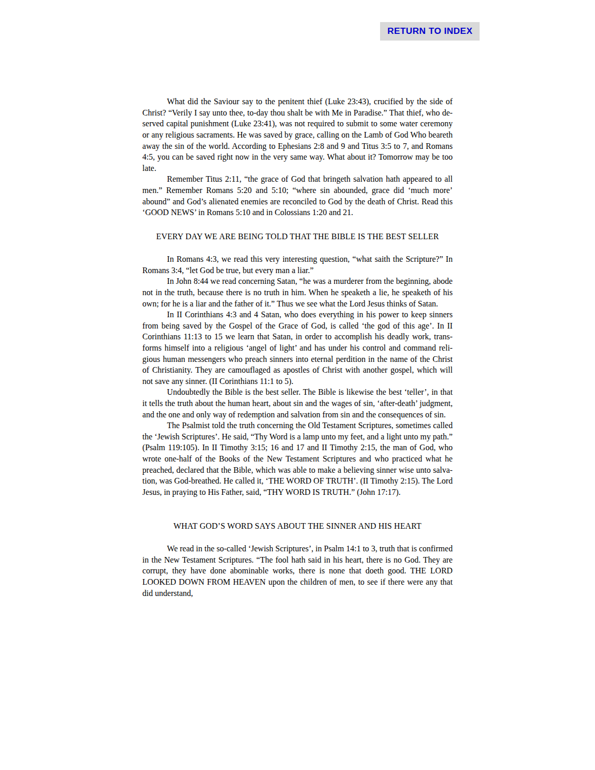RETURN TO INDEX
What did the Saviour say to the penitent thief (Luke 23:43), crucified by the side of Christ? “Verily I say unto thee, to-day thou shalt be with Me in Paradise.” That thief, who deserved capital punishment (Luke 23:41), was not required to submit to some water ceremony or any religious sacraments. He was saved by grace, calling on the Lamb of God Who beareth away the sin of the world. According to Ephesians 2:8 and 9 and Titus 3:5 to 7, and Romans 4:5, you can be saved right now in the very same way. What about it? Tomorrow may be too late.
Remember Titus 2:11, “the grace of God that bringeth salvation hath appeared to all men.” Remember Romans 5:20 and 5:10; “where sin abounded, grace did ‘much more’ abound” and God’s alienated enemies are reconciled to God by the death of Christ. Read this ‘GOOD NEWS’ in Romans 5:10 and in Colossians 1:20 and 21.
EVERY DAY WE ARE BEING TOLD THAT THE BIBLE IS THE BEST SELLER
In Romans 4:3, we read this very interesting question, “what saith the Scripture?” In Romans 3:4, “let God be true, but every man a liar.”
In John 8:44 we read concerning Satan, “he was a murderer from the beginning, abode not in the truth, because there is no truth in him. When he speaketh a lie, he speaketh of his own; for he is a liar and the father of it.” Thus we see what the Lord Jesus thinks of Satan.
In II Corinthians 4:3 and 4 Satan, who does everything in his power to keep sinners from being saved by the Gospel of the Grace of God, is called ‘the god of this age’. In II Corinthians 11:13 to 15 we learn that Satan, in order to accomplish his deadly work, transforms himself into a religious ‘angel of light’ and has under his control and command religious human messengers who preach sinners into eternal perdition in the name of the Christ of Christianity. They are camouflaged as apostles of Christ with another gospel, which will not save any sinner. (II Corinthians 11:1 to 5).
Undoubtedly the Bible is the best seller. The Bible is likewise the best ‘teller’, in that it tells the truth about the human heart, about sin and the wages of sin, ‘after-death’ judgment, and the one and only way of redemption and salvation from sin and the consequences of sin.
The Psalmist told the truth concerning the Old Testament Scriptures, sometimes called the ‘Jewish Scriptures’. He said, “Thy Word is a lamp unto my feet, and a light unto my path.” (Psalm 119:105). In II Timothy 3:15; 16 and 17 and II Timothy 2:15, the man of God, who wrote one-half of the Books of the New Testament Scriptures and who practiced what he preached, declared that the Bible, which was able to make a believing sinner wise unto salvation, was God-breathed. He called it, ‘THE WORD OF TRUTH’. (II Timothy 2:15). The Lord Jesus, in praying to His Father, said, “THY WORD IS TRUTH.” (John 17:17).
WHAT GOD’S WORD SAYS ABOUT THE SINNER AND HIS HEART
We read in the so-called ‘Jewish Scriptures’, in Psalm 14:1 to 3, truth that is confirmed in the New Testament Scriptures. “The fool hath said in his heart, there is no God. They are corrupt, they have done abominable works, there is none that doeth good. THE LORD LOOKED DOWN FROM HEAVEN upon the children of men, to see if there were any that did understand,